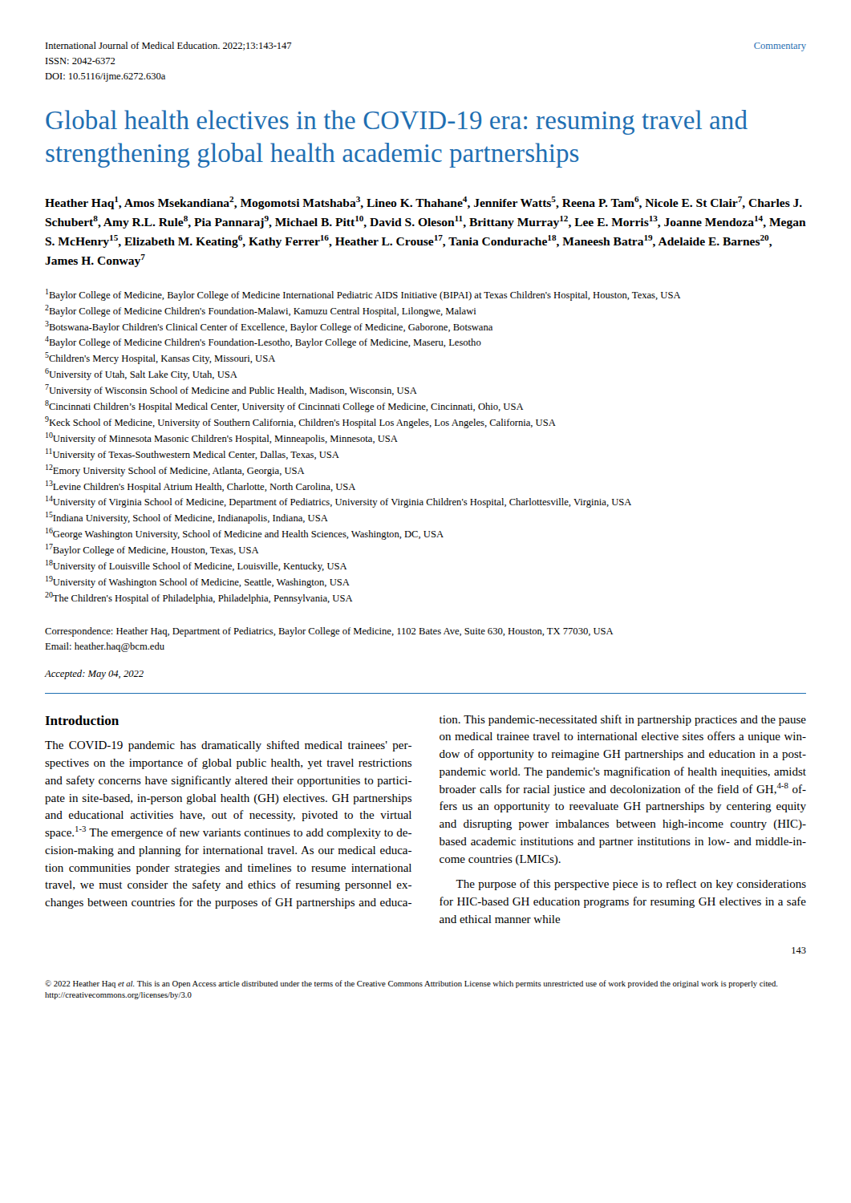International Journal of Medical Education. 2022;13:143-147
ISSN: 2042-6372
DOI: 10.5116/ijme.6272.630a
Commentary
Global health electives in the COVID-19 era: resuming travel and strengthening global health academic partnerships
Heather Haq1, Amos Msekandiana2, Mogomotsi Matshaba3, Lineo K. Thahane4, Jennifer Watts5, Reena P. Tam6, Nicole E. St Clair7, Charles J. Schubert8, Amy R.L. Rule8, Pia Pannaraj9, Michael B. Pitt10, David S. Oleson11, Brittany Murray12, Lee E. Morris13, Joanne Mendoza14, Megan S. McHenry15, Elizabeth M. Keating6, Kathy Ferrer16, Heather L. Crouse17, Tania Condurache18, Maneesh Batra19, Adelaide E. Barnes20, James H. Conway7
1Baylor College of Medicine, Baylor College of Medicine International Pediatric AIDS Initiative (BIPAI) at Texas Children's Hospital, Houston, Texas, USA
2Baylor College of Medicine Children's Foundation-Malawi, Kamuzu Central Hospital, Lilongwe, Malawi
3Botswana-Baylor Children's Clinical Center of Excellence, Baylor College of Medicine, Gaborone, Botswana
4Baylor College of Medicine Children's Foundation-Lesotho, Baylor College of Medicine, Maseru, Lesotho
5Children's Mercy Hospital, Kansas City, Missouri, USA
6University of Utah, Salt Lake City, Utah, USA
7University of Wisconsin School of Medicine and Public Health, Madison, Wisconsin, USA
8Cincinnati Children’s Hospital Medical Center, University of Cincinnati College of Medicine, Cincinnati, Ohio, USA
9Keck School of Medicine, University of Southern California, Children's Hospital Los Angeles, Los Angeles, California, USA
10University of Minnesota Masonic Children's Hospital, Minneapolis, Minnesota, USA
11University of Texas-Southwestern Medical Center, Dallas, Texas, USA
12Emory University School of Medicine, Atlanta, Georgia, USA
13Levine Children's Hospital Atrium Health, Charlotte, North Carolina, USA
14University of Virginia School of Medicine, Department of Pediatrics, University of Virginia Children's Hospital, Charlottesville, Virginia, USA
15Indiana University, School of Medicine, Indianapolis, Indiana, USA
16George Washington University, School of Medicine and Health Sciences, Washington, DC, USA
17Baylor College of Medicine, Houston, Texas, USA
18University of Louisville School of Medicine, Louisville, Kentucky, USA
19University of Washington School of Medicine, Seattle, Washington, USA
20The Children's Hospital of Philadelphia, Philadelphia, Pennsylvania, USA
Correspondence: Heather Haq, Department of Pediatrics, Baylor College of Medicine, 1102 Bates Ave, Suite 630, Houston, TX 77030, USA
Email: heather.haq@bcm.edu
Accepted: May 04, 2022
Introduction
The COVID-19 pandemic has dramatically shifted medical trainees' perspectives on the importance of global public health, yet travel restrictions and safety concerns have significantly altered their opportunities to participate in site-based, in-person global health (GH) electives. GH partnerships and educational activities have, out of necessity, pivoted to the virtual space.1-3 The emergence of new variants continues to add complexity to decision-making and planning for international travel. As our medical education communities ponder strategies and timelines to resume international travel, we must consider the safety and ethics of resuming personnel exchanges between countries for the purposes of GH partnerships and education. This pandemic-necessitated shift in partnership practices and the pause on medical trainee travel to international elective sites offers a unique window of opportunity to reimagine GH partnerships and education in a post-pandemic world. The pandemic's magnification of health inequities, amidst broader calls for racial justice and decolonization of the field of GH,4-8 offers us an opportunity to reevaluate GH partnerships by centering equity and disrupting power imbalances between high-income country (HIC)-based academic institutions and partner institutions in low- and middle-income countries (LMICs).
The purpose of this perspective piece is to reflect on key considerations for HIC-based GH education programs for resuming GH electives in a safe and ethical manner while
143
© 2022 Heather Haq et al. This is an Open Access article distributed under the terms of the Creative Commons Attribution License which permits unrestricted use of work provided the original work is properly cited. http://creativecommons.org/licenses/by/3.0